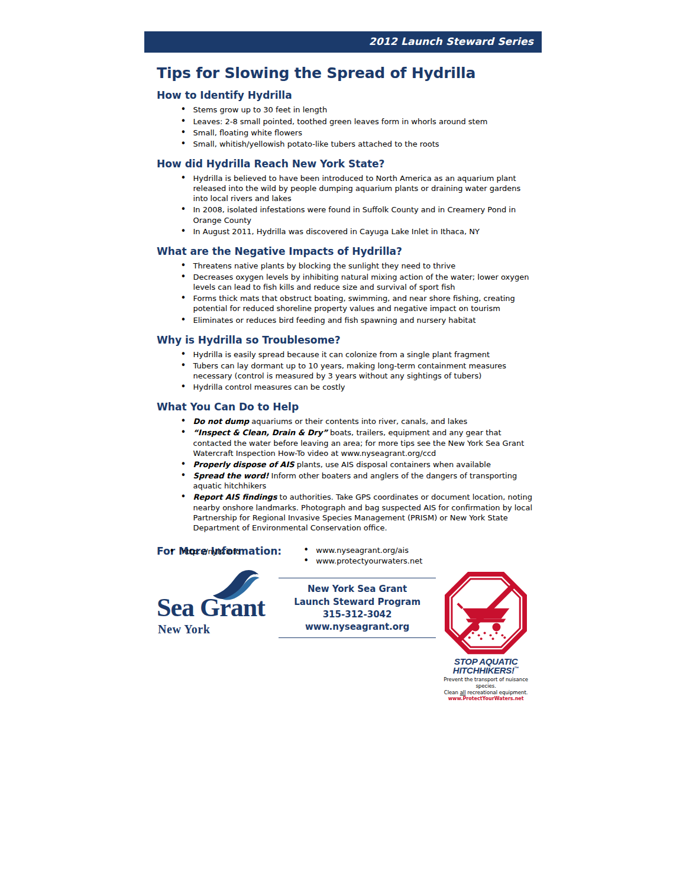2012 Launch Steward Series
Tips for Slowing the Spread of Hydrilla
How to Identify Hydrilla
Stems grow up to 30 feet in length
Leaves: 2-8 small pointed, toothed green leaves form in whorls around stem
Small, floating white flowers
Small, whitish/yellowish potato-like tubers attached to the roots
How did Hydrilla Reach New York State?
Hydrilla is believed to have been introduced to North America as an aquarium plant released into the wild by people dumping aquarium plants or draining water gardens into local rivers and lakes
In 2008, isolated infestations were found in Suffolk County and in Creamery Pond in Orange County
In August 2011, Hydrilla was discovered in Cayuga Lake Inlet in Ithaca, NY
What are the Negative Impacts of Hydrilla?
Threatens native plants by blocking the sunlight they need to thrive
Decreases oxygen levels by inhibiting natural mixing action of the water; lower oxygen levels can lead to fish kills and reduce size and survival of sport fish
Forms thick mats that obstruct boating, swimming, and near shore fishing, creating potential for reduced shoreline property values and negative impact on tourism
Eliminates or reduces bird feeding and fish spawning and nursery habitat
Why is Hydrilla so Troublesome?
Hydrilla is easily spread because it can colonize from a single plant fragment
Tubers can lay dormant up to 10 years, making long-term containment measures necessary (control is measured by 3 years without any sightings of tubers)
Hydrilla control measures can be costly
What You Can Do to Help
Do not dump aquariums or their contents into river, canals, and lakes
“Inspect & Clean, Drain & Dry” boats, trailers, equipment and any gear that contacted the water before leaving an area; for more tips see the New York Sea Grant Watercraft Inspection How-To video at www.nyseagrant.org/ccd
Properly dispose of AIS plants, use AIS disposal containers when available
Spread the word! Inform other boaters and anglers of the dangers of transporting aquatic hitchhikers
Report AIS findings to authorities. Take GPS coordinates or document location, noting nearby onshore landmarks. Photograph and bag suspected AIS for confirmation by local Partnership for Regional Invasive Species Management (PRISM) or New York State Department of Environmental Conservation office.
For More Information:
www.nyseagrant.org/ais
www.protectyourwaters.net
http:://nyis.info
Sea Grant
New York
New York Sea Grant
Launch Steward Program
315-312-3042
www.nyseagrant.org
STOP AQUATIC
HITCHHIKERS!™
Prevent the transport of nuisance species.
Clean all recreational equipment.
www.ProtectYourWaters.net